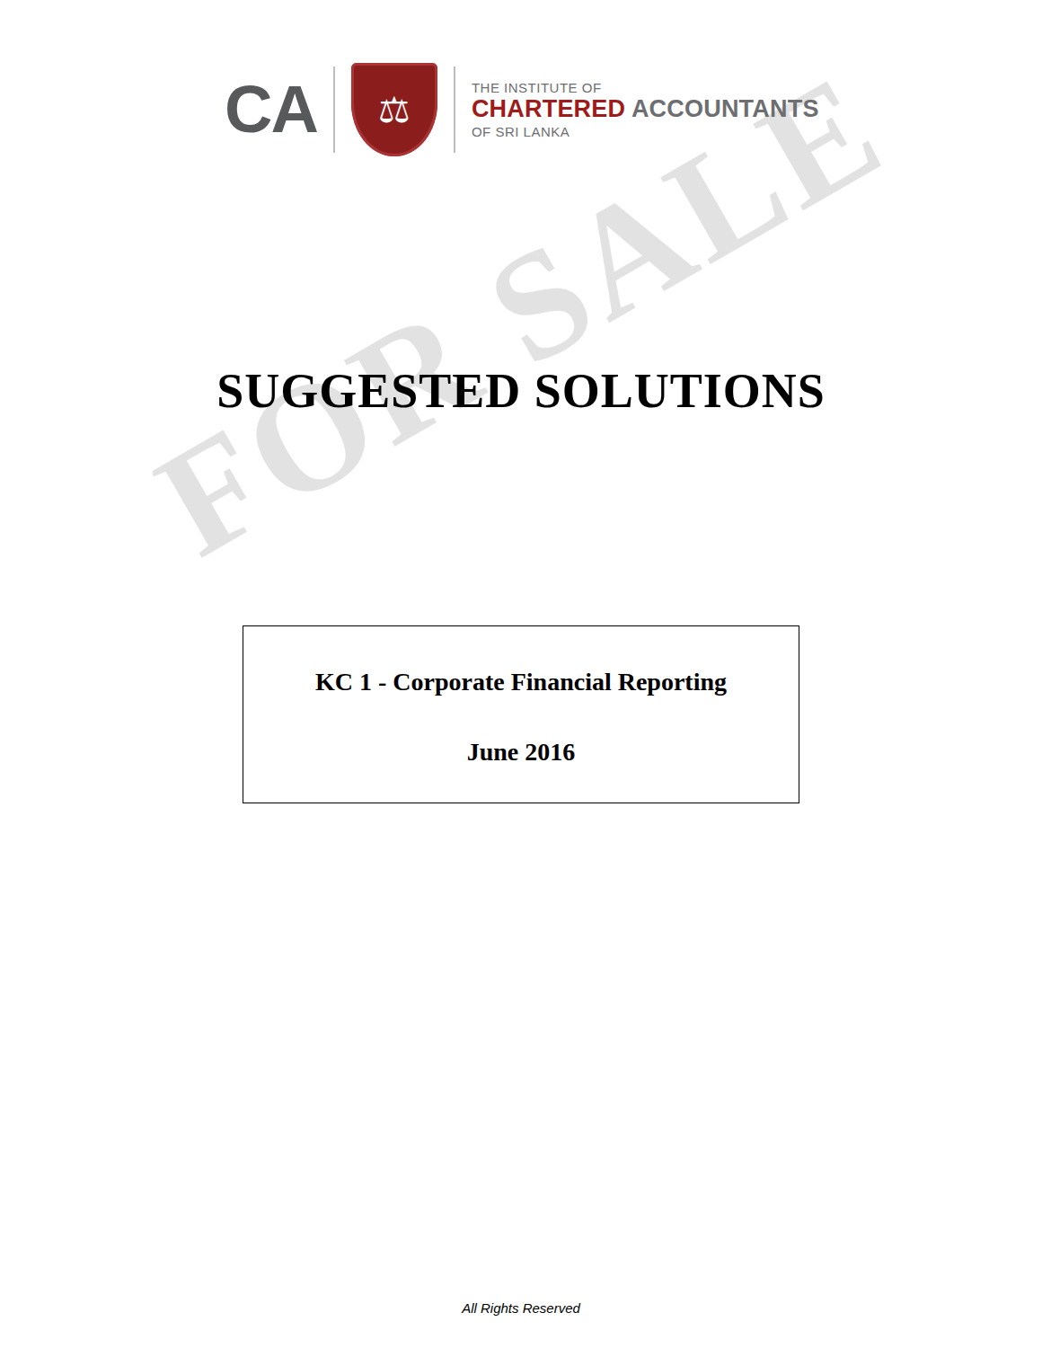FOR SALE
CA
⚖
THE INSTITUTE OF
CHARTERED ACCOUNTANTS
OF SRI LANKA
SUGGESTED SOLUTIONS
KC 1 - Corporate Financial Reporting
June 2016
All Rights Reserved